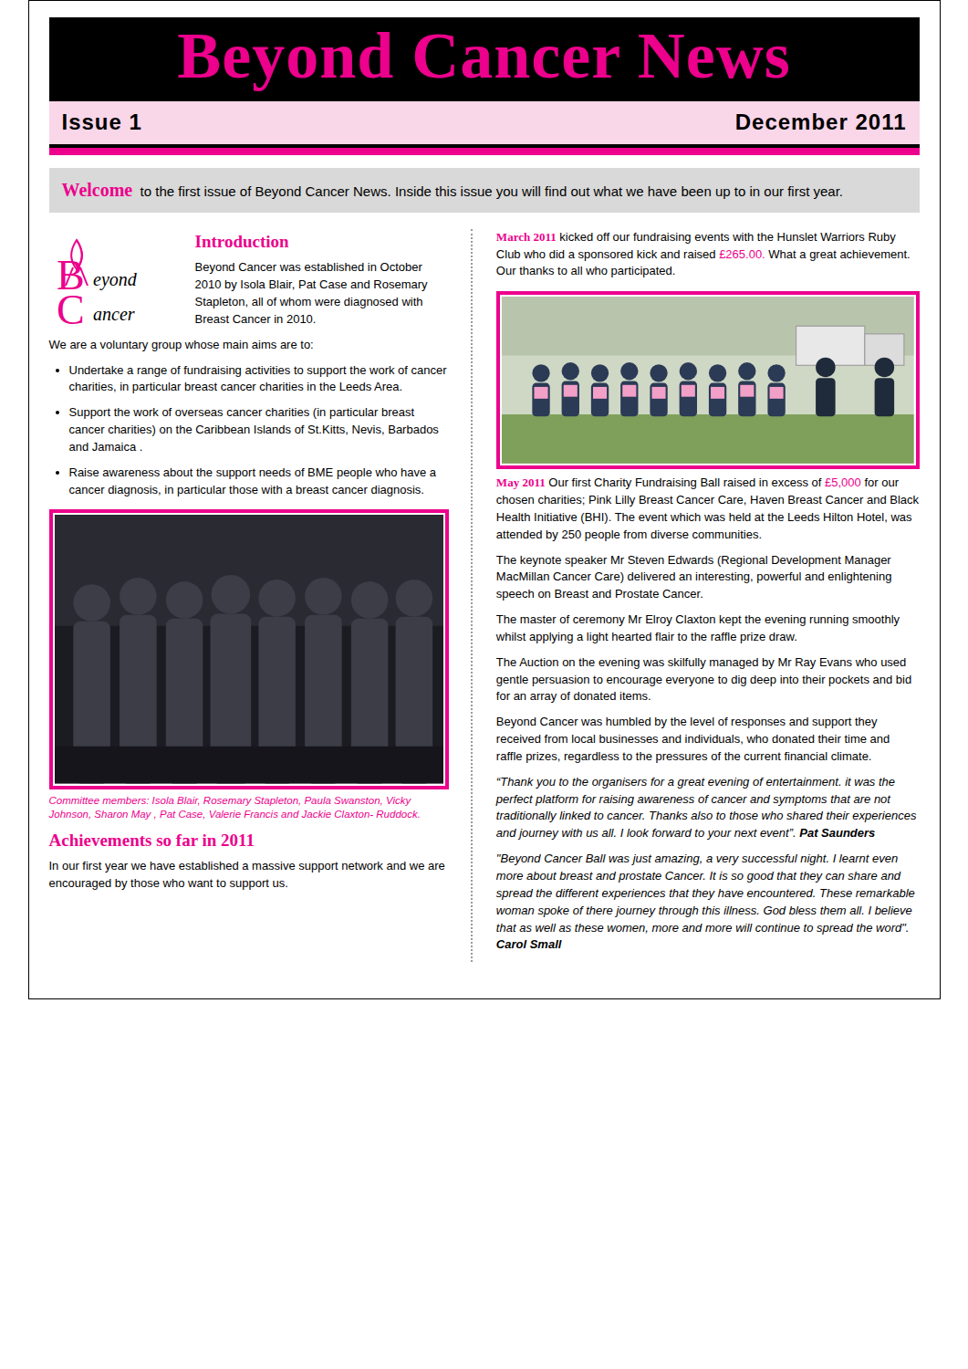Beyond Cancer News
Issue 1 December 2011
Welcome to the first issue of Beyond Cancer News. Inside this issue you will find out what we have been up to in our first year.
B eyond C ancer
Introduction
Beyond Cancer was established in October 2010 by Isola Blair, Pat Case and Rosemary Stapleton, all of whom were diagnosed with Breast Cancer in 2010.
We are a voluntary group whose main aims are to:
Undertake a range of fundraising activities to support the work of cancer charities, in particular breast cancer charities in the Leeds Area.
Support the work of overseas cancer charities (in particular breast cancer charities) on the Caribbean Islands of St.Kitts, Nevis, Barbados and Jamaica .
Raise awareness about the support needs of BME people who have a cancer diagnosis, in particular those with a breast cancer diagnosis.
Committee members: Isola Blair, Rosemary Stapleton, Paula Swanston, Vicky Johnson, Sharon May , Pat Case, Valerie Francis and Jackie Claxton- Ruddock.
Achievements so far in 2011
In our first year we have established a massive support network and we are encouraged by those who want to support us.
March 2011 kicked off our fundraising events with the Hunslet Warriors Ruby Club who did a sponsored kick and raised £265.00. What a great achievement. Our thanks to all who participated.
May 2011 Our first Charity Fundraising Ball raised in excess of £5,000 for our chosen charities; Pink Lilly Breast Cancer Care, Haven Breast Cancer and Black Health Initiative (BHI). The event which was held at the Leeds Hilton Hotel, was attended by 250 people from diverse communities.
The keynote speaker Mr Steven Edwards (Regional Development Manager MacMillan Cancer Care) delivered an interesting, powerful and enlightening speech on Breast and Prostate Cancer.
The master of ceremony Mr Elroy Claxton kept the evening running smoothly whilst applying a light hearted flair to the raffle prize draw.
The Auction on the evening was skilfully managed by Mr Ray Evans who used gentle persuasion to encourage everyone to dig deep into their pockets and bid for an array of donated items.
Beyond Cancer was humbled by the level of responses and support they received from local businesses and individuals, who donated their time and raffle prizes, regardless to the pressures of the current financial climate.
“Thank you to the organisers for a great evening of entertainment. it was the perfect platform for raising awareness of cancer and symptoms that are not traditionally linked to cancer. Thanks also to those who shared their experiences and journey with us all. I look forward to your next event”. Pat Saunders
"Beyond Cancer Ball was just amazing, a very successful night. I learnt even more about breast and prostate Cancer. It is so good that they can share and spread the different experiences that they have encountered. These remarkable woman spoke of there journey through this illness. God bless them all. I believe that as well as these women, more and more will continue to spread the word". Carol Small